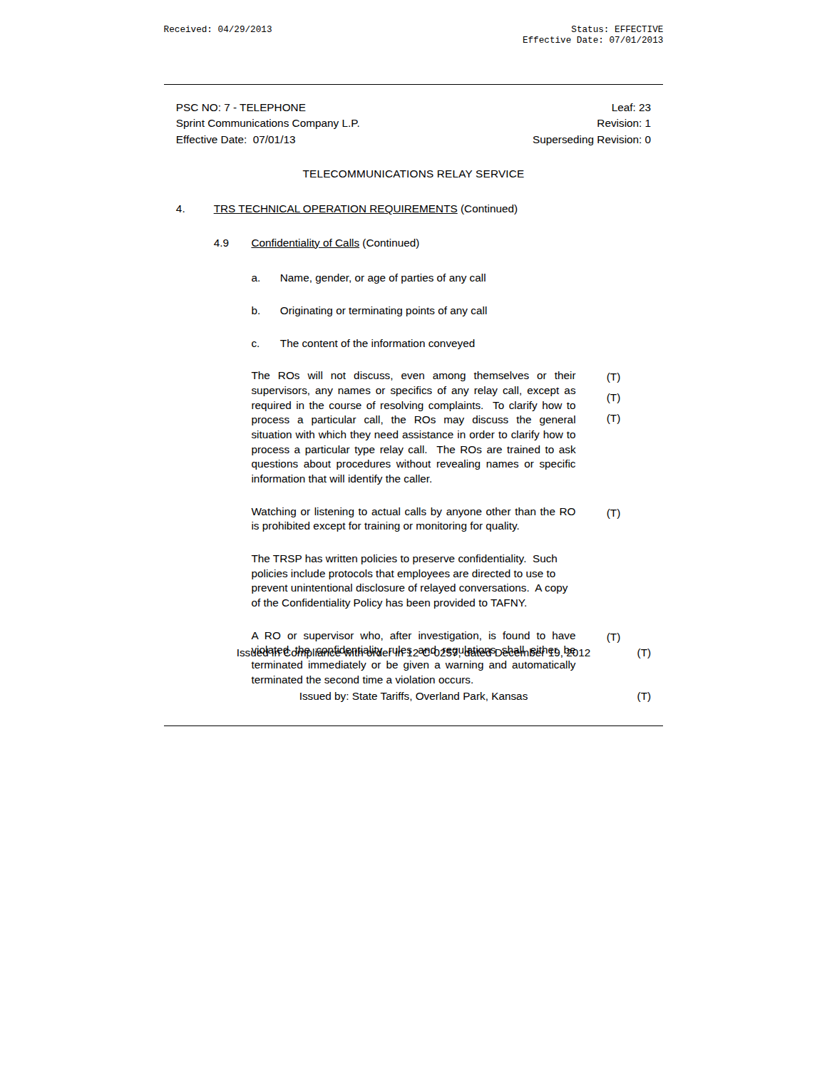Received: 04/29/2013
Status: EFFECTIVE Effective Date: 07/01/2013
PSC NO: 7 - TELEPHONE
Sprint Communications Company L.P.
Effective Date: 07/01/13
Leaf: 23
Revision: 1
Superseding Revision: 0
TELECOMMUNICATIONS RELAY SERVICE
4.
TRS TECHNICAL OPERATION REQUIREMENTS (Continued)
4.9
Confidentiality of Calls (Continued)
a.
Name, gender, or age of parties of any call
b.
Originating or terminating points of any call
c.
The content of the information conveyed
The ROs will not discuss, even among themselves or their supervisors, any names or specifics of any relay call, except as required in the course of resolving complaints. To clarify how to process a particular call, the ROs may discuss the general situation with which they need assistance in order to clarify how to process a particular type relay call. The ROs are trained to ask questions about procedures without revealing names or specific information that will identify the caller.
(T)
(T)
(T)
Watching or listening to actual calls by anyone other than the RO is prohibited except for training or monitoring for quality. (T)
The TRSP has written policies to preserve confidentiality. Such policies include protocols that employees are directed to use to prevent unintentional disclosure of relayed conversations. A copy of the Confidentiality Policy has been provided to TAFNY.
A RO or supervisor who, after investigation, is found to have violated the confidentiality rules and regulations shall either be terminated immediately or be given a warning and automatically terminated the second time a violation occurs. (T)
Issued in Compliance with order in 12-C-0257, dated December 19, 2012 (T)
Issued by: State Tariffs, Overland Park, Kansas (T)